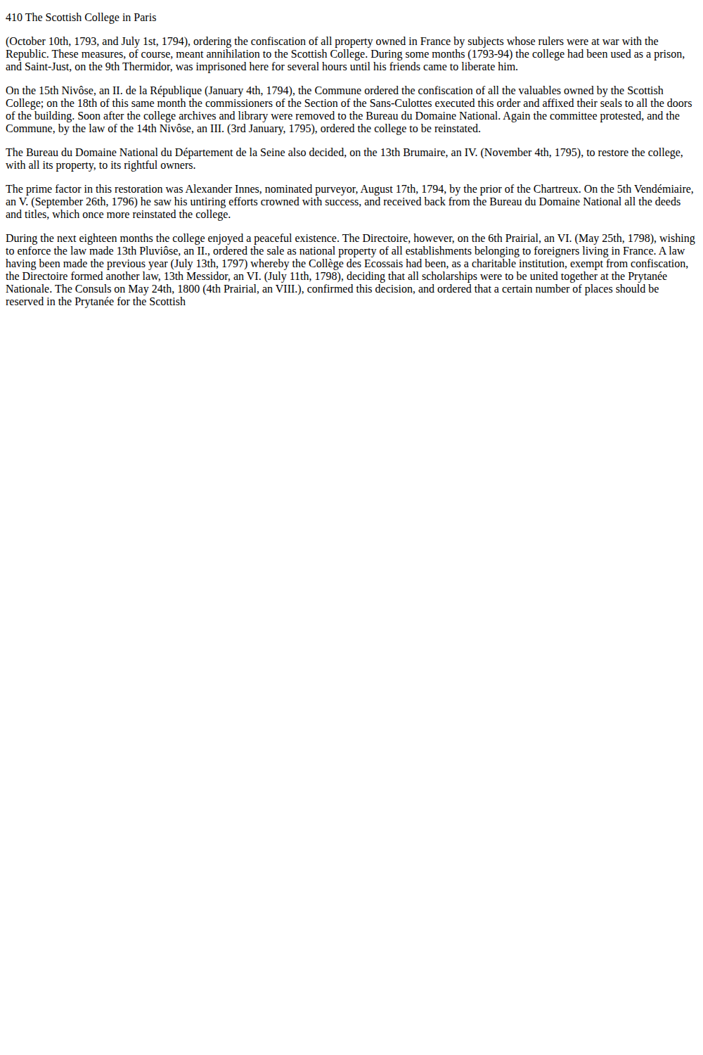410 The Scottish College in Paris
(October 10th, 1793, and July 1st, 1794), ordering the confiscation of all property owned in France by subjects whose rulers were at war with the Republic. These measures, of course, meant annihilation to the Scottish College. During some months (1793-94) the college had been used as a prison, and Saint-Just, on the 9th Thermidor, was imprisoned here for several hours until his friends came to liberate him.
On the 15th Nivôse, an II. de la République (January 4th, 1794), the Commune ordered the confiscation of all the valuables owned by the Scottish College; on the 18th of this same month the commissioners of the Section of the Sans-Culottes executed this order and affixed their seals to all the doors of the building. Soon after the college archives and library were removed to the Bureau du Domaine National. Again the committee protested, and the Commune, by the law of the 14th Nivôse, an III. (3rd January, 1795), ordered the college to be reinstated.
The Bureau du Domaine National du Département de la Seine also decided, on the 13th Brumaire, an IV. (November 4th, 1795), to restore the college, with all its property, to its rightful owners.
The prime factor in this restoration was Alexander Innes, nominated purveyor, August 17th, 1794, by the prior of the Chartreux. On the 5th Vendémiaire, an V. (September 26th, 1796) he saw his untiring efforts crowned with success, and received back from the Bureau du Domaine National all the deeds and titles, which once more reinstated the college.
During the next eighteen months the college enjoyed a peaceful existence. The Directoire, however, on the 6th Prairial, an VI. (May 25th, 1798), wishing to enforce the law made 13th Pluviôse, an II., ordered the sale as national property of all establishments belonging to foreigners living in France. A law having been made the previous year (July 13th, 1797) whereby the Collège des Ecossais had been, as a charitable institution, exempt from confiscation, the Directoire formed another law, 13th Messidor, an VI. (July 11th, 1798), deciding that all scholarships were to be united together at the Prytanée Nationale. The Consuls on May 24th, 1800 (4th Prairial, an VIII.), confirmed this decision, and ordered that a certain number of places should be reserved in the Prytanée for the Scottish